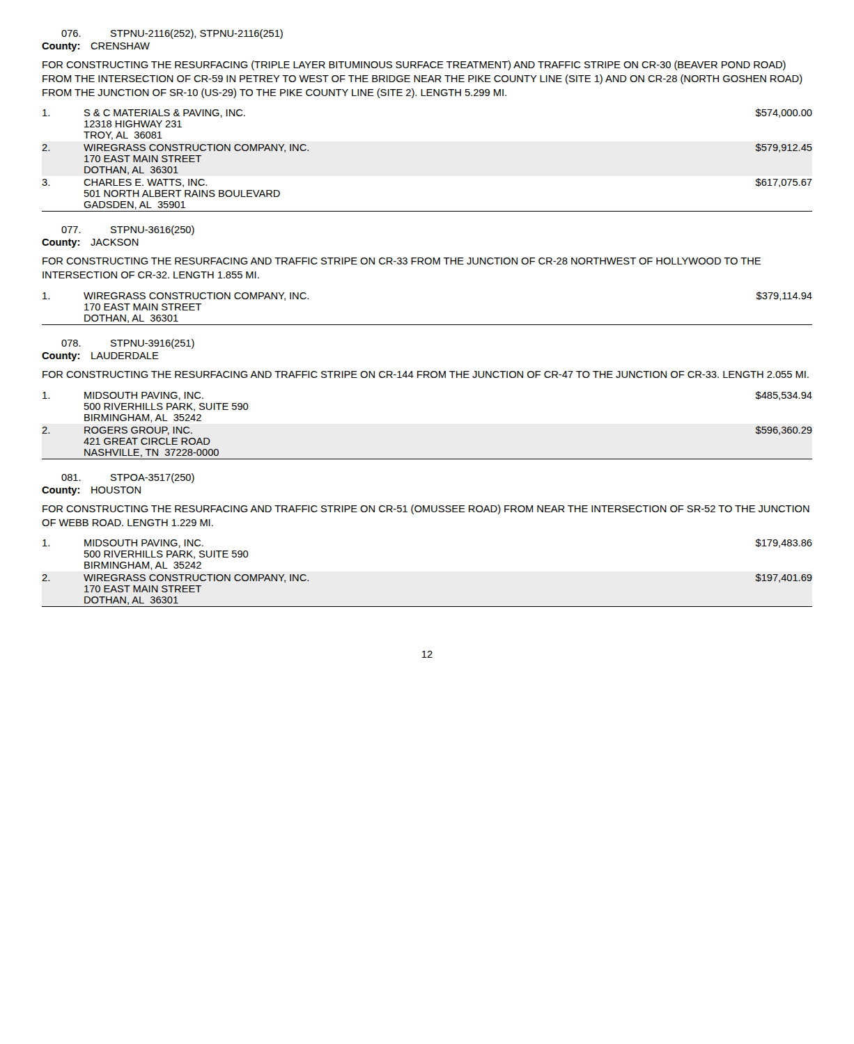076. STPNU-2116(252), STPNU-2116(251)
County: CRENSHAW
FOR CONSTRUCTING THE RESURFACING (TRIPLE LAYER BITUMINOUS SURFACE TREATMENT) AND TRAFFIC STRIPE ON CR-30 (BEAVER POND ROAD) FROM THE INTERSECTION OF CR-59 IN PETREY TO WEST OF THE BRIDGE NEAR THE PIKE COUNTY LINE (SITE 1) AND ON CR-28 (NORTH GOSHEN ROAD) FROM THE JUNCTION OF SR-10 (US-29) TO THE PIKE COUNTY LINE (SITE 2). LENGTH 5.299 MI.
| 1. | S & C MATERIALS & PAVING, INC. 12318 HIGHWAY 231 TROY, AL 36081 | $574,000.00 |
| 2. | WIREGRASS CONSTRUCTION COMPANY, INC. 170 EAST MAIN STREET DOTHAN, AL 36301 | $579,912.45 |
| 3. | CHARLES E. WATTS, INC. 501 NORTH ALBERT RAINS BOULEVARD GADSDEN, AL 35901 | $617,075.67 |
077. STPNU-3616(250)
County: JACKSON
FOR CONSTRUCTING THE RESURFACING AND TRAFFIC STRIPE ON CR-33 FROM THE JUNCTION OF CR-28 NORTHWEST OF HOLLYWOOD TO THE INTERSECTION OF CR-32. LENGTH 1.855 MI.
| 1. | WIREGRASS CONSTRUCTION COMPANY, INC. 170 EAST MAIN STREET DOTHAN, AL 36301 | $379,114.94 |
078. STPNU-3916(251)
County: LAUDERDALE
FOR CONSTRUCTING THE RESURFACING AND TRAFFIC STRIPE ON CR-144 FROM THE JUNCTION OF CR-47 TO THE JUNCTION OF CR-33. LENGTH 2.055 MI.
| 1. | MIDSOUTH PAVING, INC. 500 RIVERHILLS PARK, SUITE 590 BIRMINGHAM, AL 35242 | $485,534.94 |
| 2. | ROGERS GROUP, INC. 421 GREAT CIRCLE ROAD NASHVILLE, TN 37228-0000 | $596,360.29 |
081. STPOA-3517(250)
County: HOUSTON
FOR CONSTRUCTING THE RESURFACING AND TRAFFIC STRIPE ON CR-51 (OMUSSEE ROAD) FROM NEAR THE INTERSECTION OF SR-52 TO THE JUNCTION OF WEBB ROAD. LENGTH 1.229 MI.
| 1. | MIDSOUTH PAVING, INC. 500 RIVERHILLS PARK, SUITE 590 BIRMINGHAM, AL 35242 | $179,483.86 |
| 2. | WIREGRASS CONSTRUCTION COMPANY, INC. 170 EAST MAIN STREET DOTHAN, AL 36301 | $197,401.69 |
12